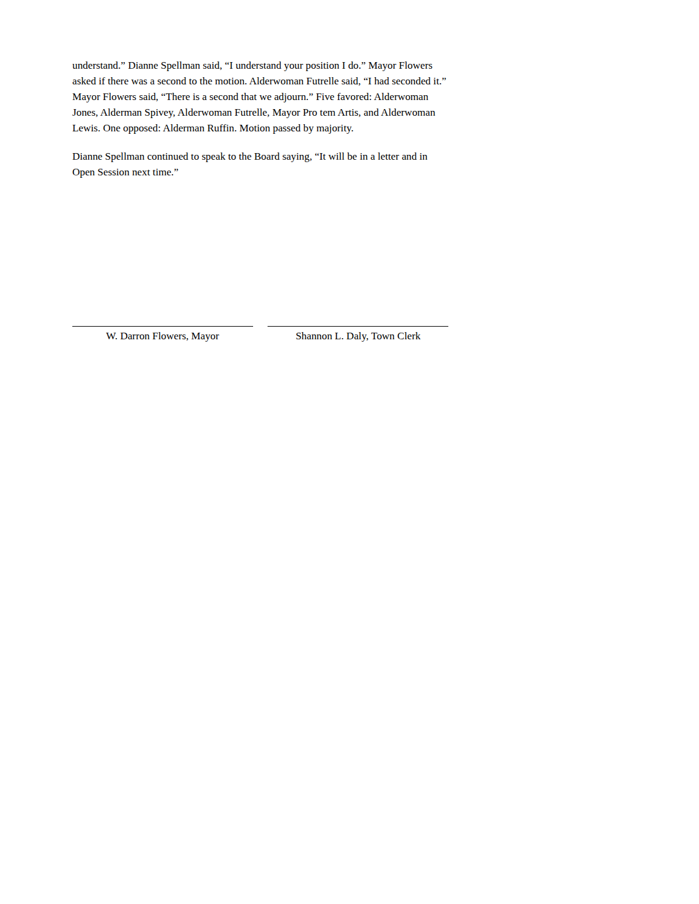understand.” Dianne Spellman said, “I understand your position I do.” Mayor Flowers asked if there was a second to the motion. Alderwoman Futrelle said, “I had seconded it.” Mayor Flowers said, “There is a second that we adjourn.” Five favored: Alderwoman Jones, Alderman Spivey, Alderwoman Futrelle, Mayor Pro tem Artis, and Alderwoman Lewis. One opposed: Alderman Ruffin. Motion passed by majority.
Dianne Spellman continued to speak to the Board saying, “It will be in a letter and in Open Session next time.”
| W. Darron Flowers, Mayor | | Shannon L. Daly, Town Clerk |